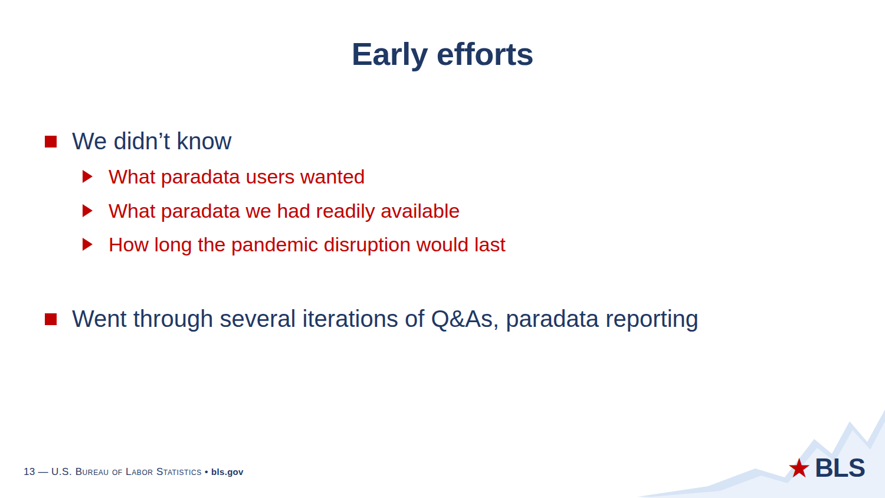Early efforts
We didn’t know
What paradata users wanted
What paradata we had readily available
How long the pandemic disruption would last
Went through several iterations of Q&As, paradata reporting
★BLS
13 — U.S. Bureau of Labor Statistics • bls.gov